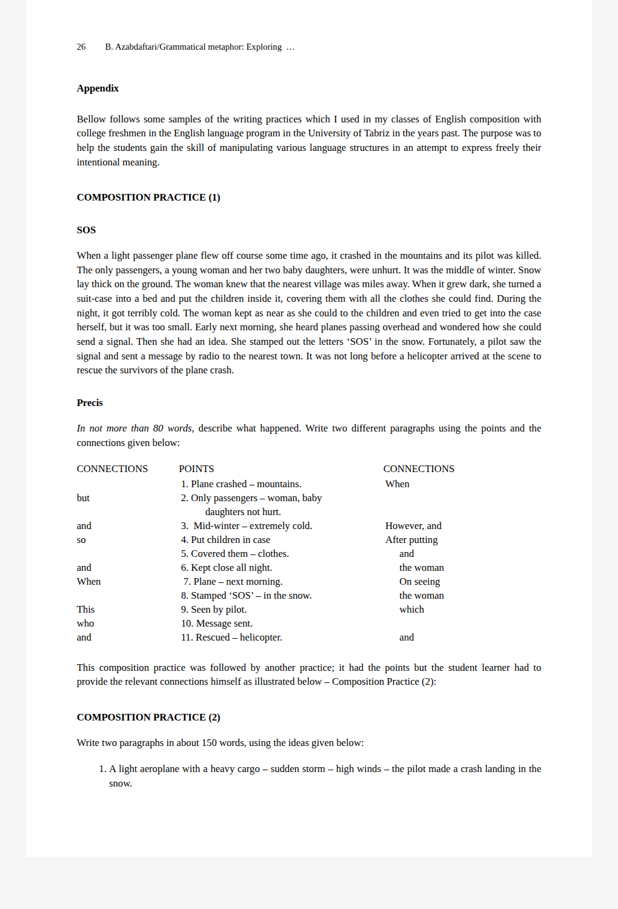26 B. Azabdaftari/Grammatical metaphor: Exploring …
Appendix
Bellow follows some samples of the writing practices which I used in my classes of English composition with college freshmen in the English language program in the University of Tabriz in the years past. The purpose was to help the students gain the skill of manipulating various language structures in an attempt to express freely their intentional meaning.
Composition Practice (1)
SOS
When a light passenger plane flew off course some time ago, it crashed in the mountains and its pilot was killed. The only passengers, a young woman and her two baby daughters, were unhurt. It was the middle of winter. Snow lay thick on the ground. The woman knew that the nearest village was miles away. When it grew dark, she turned a suit-case into a bed and put the children inside it, covering them with all the clothes she could find. During the night, it got terribly cold. The woman kept as near as she could to the children and even tried to get into the case herself, but it was too small. Early next morning, she heard planes passing overhead and wondered how she could send a signal. Then she had an idea. She stamped out the letters ‘SOS’ in the snow. Fortunately, a pilot saw the signal and sent a message by radio to the nearest town. It was not long before a helicopter arrived at the scene to rescue the survivors of the plane crash.
Precis
In not more than 80 words, describe what happened. Write two different paragraphs using the points and the connections given below:
| CONNECTIONS | POINTS | CONNECTIONS |
| --- | --- | --- |
| | 1. Plane crashed – mountains. | When |
| but | 2. Only passengers – woman, baby | |
| | daughters not hurt. | |
| and | 3. Mid-winter – extremely cold. | However, and |
| so | 4. Put children in case | After putting |
| | 5. Covered them – clothes. | and |
| and | 6. Kept close all night. | the woman |
| When | 7. Plane – next morning. | On seeing |
| | 8. Stamped ‘SOS’ – in the snow. | the woman |
| This | 9. Seen by pilot. | which |
| who | 10. Message sent. | |
| and | 11. Rescued – helicopter. | and |
This composition practice was followed by another practice; it had the points but the student learner had to provide the relevant connections himself as illustrated below – Composition Practice (2):
Composition Practice (2)
Write two paragraphs in about 150 words, using the ideas given below:
A light aeroplane with a heavy cargo – sudden storm – high winds – the pilot made a crash landing in the snow.